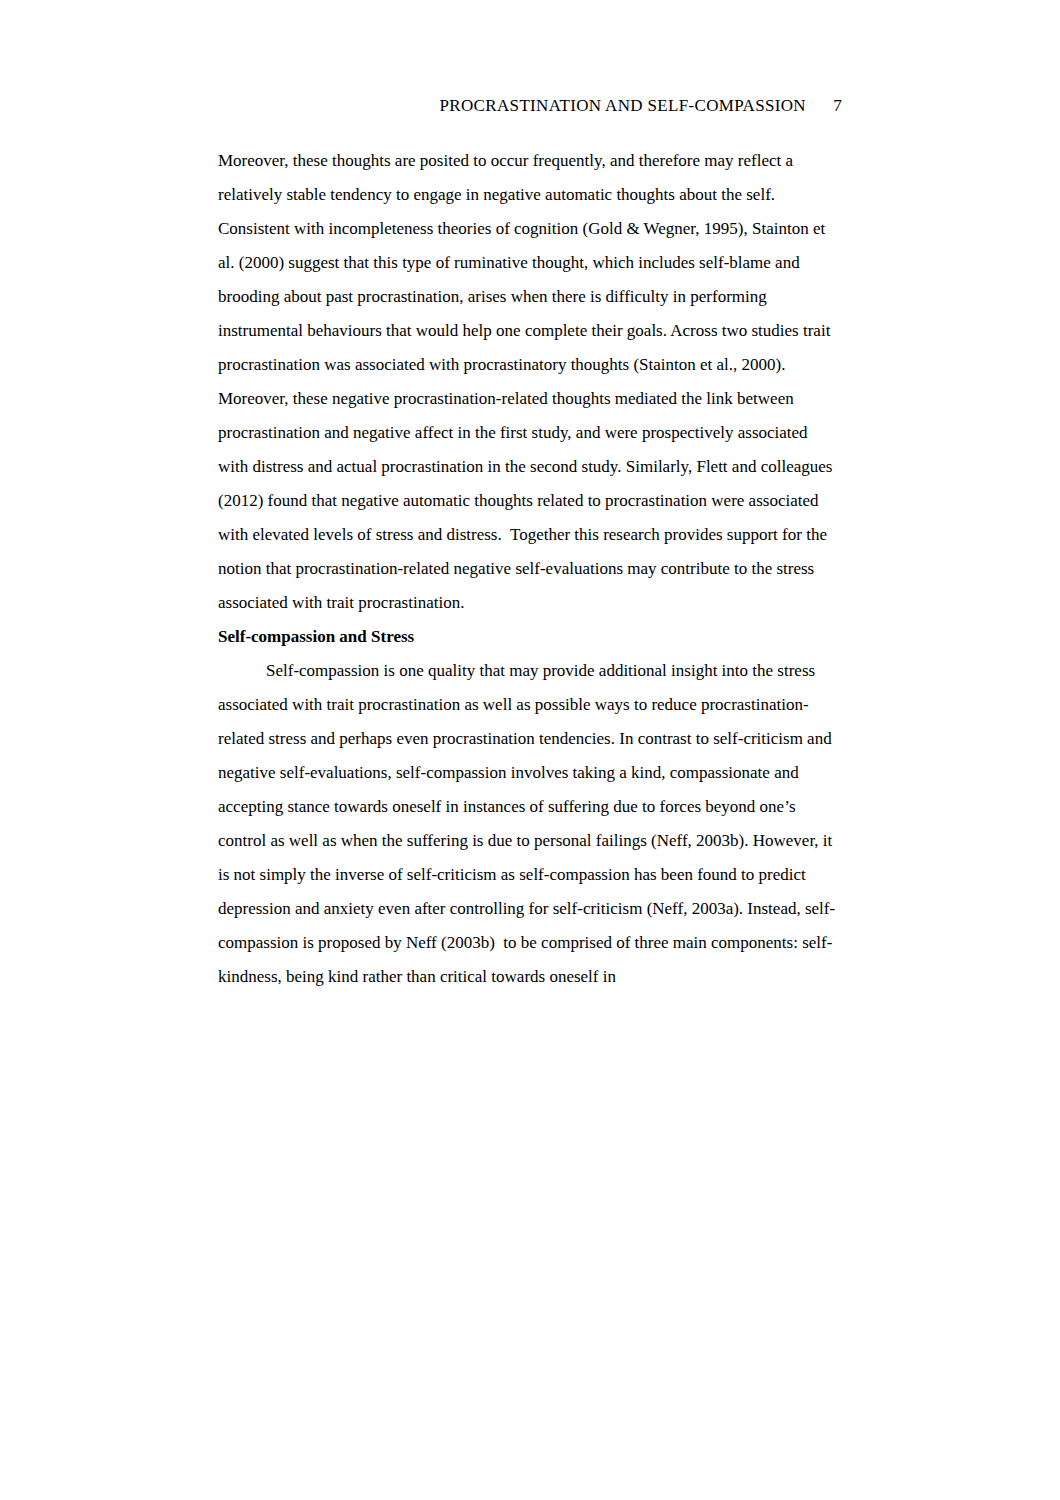PROCRASTINATION AND SELF-COMPASSION7
Moreover, these thoughts are posited to occur frequently, and therefore may reflect a relatively stable tendency to engage in negative automatic thoughts about the self. Consistent with incompleteness theories of cognition (Gold & Wegner, 1995), Stainton et al. (2000) suggest that this type of ruminative thought, which includes self-blame and brooding about past procrastination, arises when there is difficulty in performing instrumental behaviours that would help one complete their goals. Across two studies trait procrastination was associated with procrastinatory thoughts (Stainton et al., 2000). Moreover, these negative procrastination-related thoughts mediated the link between procrastination and negative affect in the first study, and were prospectively associated with distress and actual procrastination in the second study. Similarly, Flett and colleagues (2012) found that negative automatic thoughts related to procrastination were associated with elevated levels of stress and distress. Together this research provides support for the notion that procrastination-related negative self-evaluations may contribute to the stress associated with trait procrastination.
Self-compassion and Stress
Self-compassion is one quality that may provide additional insight into the stress associated with trait procrastination as well as possible ways to reduce procrastination-related stress and perhaps even procrastination tendencies. In contrast to self-criticism and negative self-evaluations, self-compassion involves taking a kind, compassionate and accepting stance towards oneself in instances of suffering due to forces beyond one’s control as well as when the suffering is due to personal failings (Neff, 2003b). However, it is not simply the inverse of self-criticism as self-compassion has been found to predict depression and anxiety even after controlling for self-criticism (Neff, 2003a). Instead, self-compassion is proposed by Neff (2003b) to be comprised of three main components: self-kindness, being kind rather than critical towards oneself in